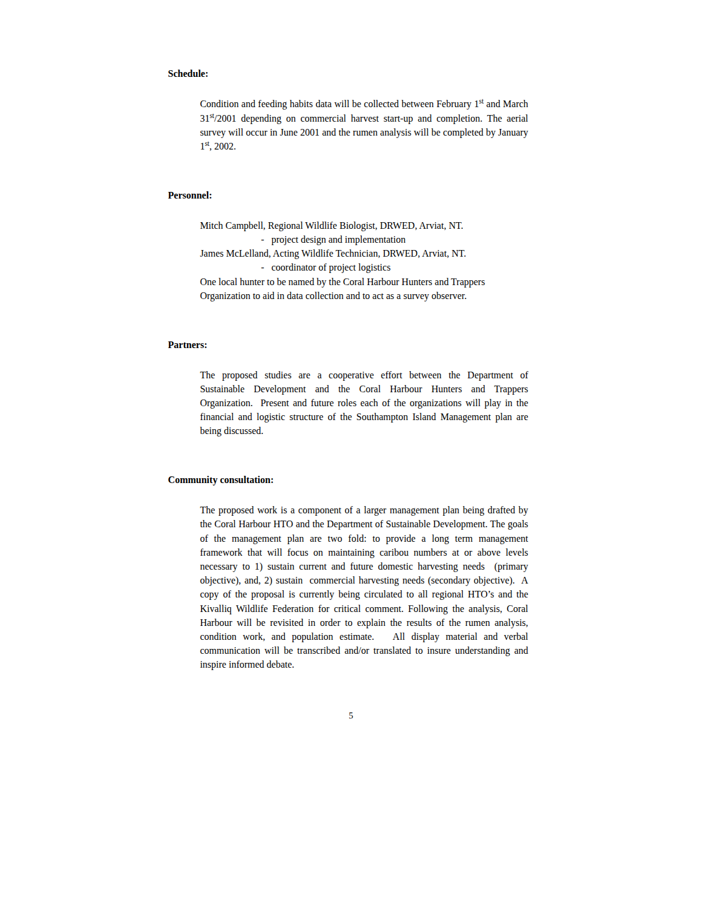Schedule:
Condition and feeding habits data will be collected between February 1st and March 31st/2001 depending on commercial harvest start-up and completion. The aerial survey will occur in June 2001 and the rumen analysis will be completed by January 1st, 2002.
Personnel:
Mitch Campbell, Regional Wildlife Biologist, DRWED, Arviat, NT.
- project design and implementation
James McLelland, Acting Wildlife Technician, DRWED, Arviat, NT.
- coordinator of project logistics
One local hunter to be named by the Coral Harbour Hunters and Trappers
Organization to aid in data collection and to act as a survey observer.
Partners:
The proposed studies are a cooperative effort between the Department of Sustainable Development and the Coral Harbour Hunters and Trappers Organization. Present and future roles each of the organizations will play in the financial and logistic structure of the Southampton Island Management plan are being discussed.
Community consultation:
The proposed work is a component of a larger management plan being drafted by the Coral Harbour HTO and the Department of Sustainable Development. The goals of the management plan are two fold: to provide a long term management framework that will focus on maintaining caribou numbers at or above levels necessary to 1) sustain current and future domestic harvesting needs (primary objective), and, 2) sustain commercial harvesting needs (secondary objective). A copy of the proposal is currently being circulated to all regional HTO’s and the Kivalliq Wildlife Federation for critical comment. Following the analysis, Coral Harbour will be revisited in order to explain the results of the rumen analysis, condition work, and population estimate. All display material and verbal communication will be transcribed and/or translated to insure understanding and inspire informed debate.
5